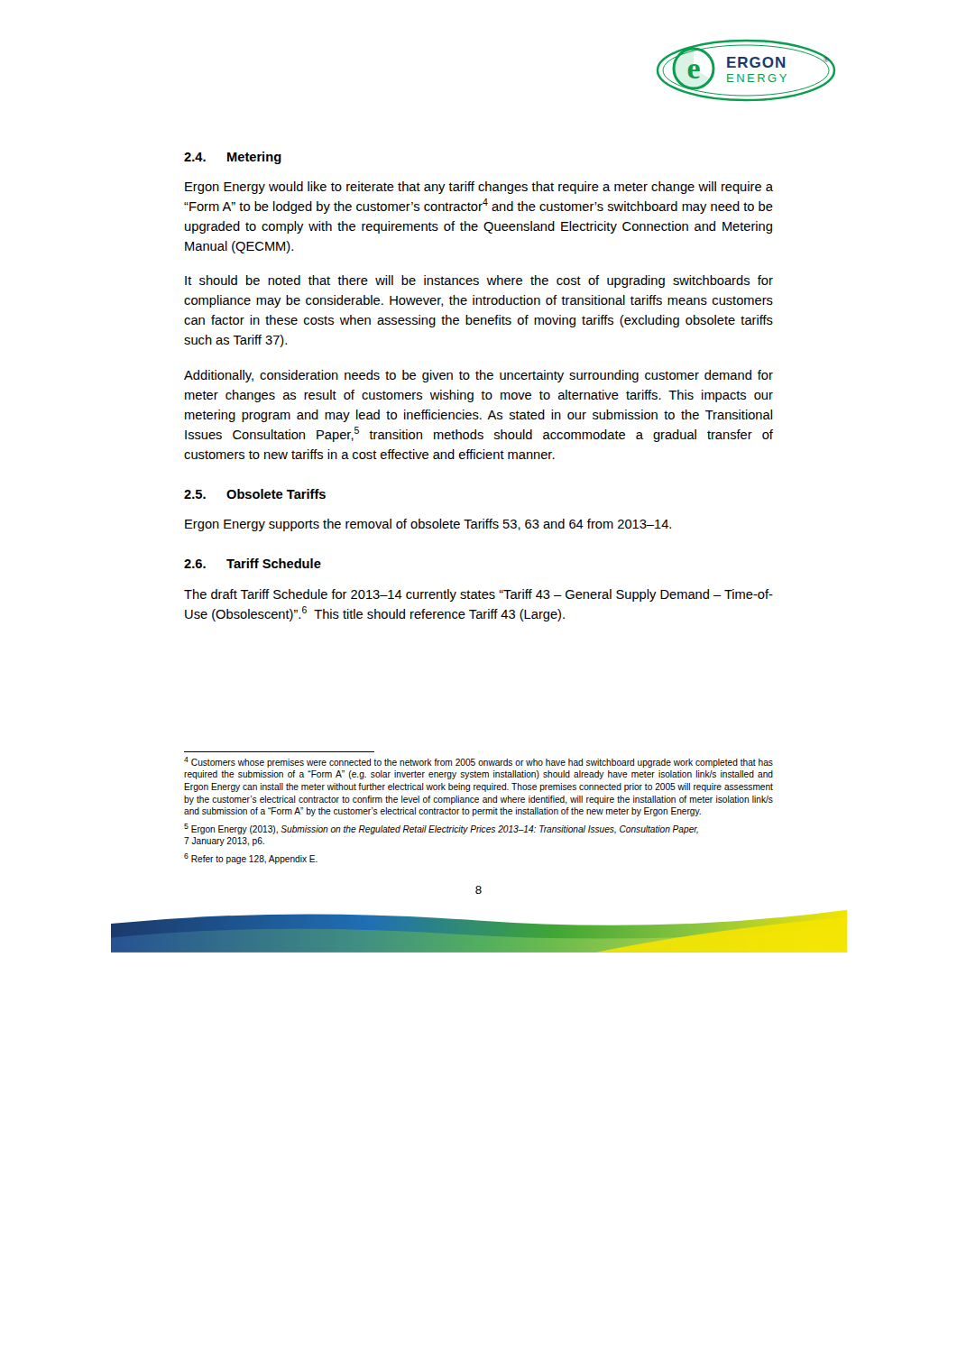e ERGON ENERGY ®
2.4. Metering
Ergon Energy would like to reiterate that any tariff changes that require a meter change will require a “Form A” to be lodged by the customer’s contractor4 and the customer’s switchboard may need to be upgraded to comply with the requirements of the Queensland Electricity Connection and Metering Manual (QECMM).
It should be noted that there will be instances where the cost of upgrading switchboards for compliance may be considerable. However, the introduction of transitional tariffs means customers can factor in these costs when assessing the benefits of moving tariffs (excluding obsolete tariffs such as Tariff 37).
Additionally, consideration needs to be given to the uncertainty surrounding customer demand for meter changes as result of customers wishing to move to alternative tariffs. This impacts our metering program and may lead to inefficiencies. As stated in our submission to the Transitional Issues Consultation Paper,5 transition methods should accommodate a gradual transfer of customers to new tariffs in a cost effective and efficient manner.
2.5. Obsolete Tariffs
Ergon Energy supports the removal of obsolete Tariffs 53, 63 and 64 from 2013–14.
2.6. Tariff Schedule
The draft Tariff Schedule for 2013–14 currently states “Tariff 43 – General Supply Demand – Time-of-Use (Obsolescent)”.6 This title should reference Tariff 43 (Large).
4 Customers whose premises were connected to the network from 2005 onwards or who have had switchboard upgrade work completed that has required the submission of a “Form A” (e.g. solar inverter energy system installation) should already have meter isolation link/s installed and Ergon Energy can install the meter without further electrical work being required. Those premises connected prior to 2005 will require assessment by the customer’s electrical contractor to confirm the level of compliance and where identified, will require the installation of meter isolation link/s and submission of a “Form A” by the customer’s electrical contractor to permit the installation of the new meter by Ergon Energy.
5 Ergon Energy (2013), Submission on the Regulated Retail Electricity Prices 2013–14: Transitional Issues, Consultation Paper,
7 January 2013, p6.
6 Refer to page 128, Appendix E.
8